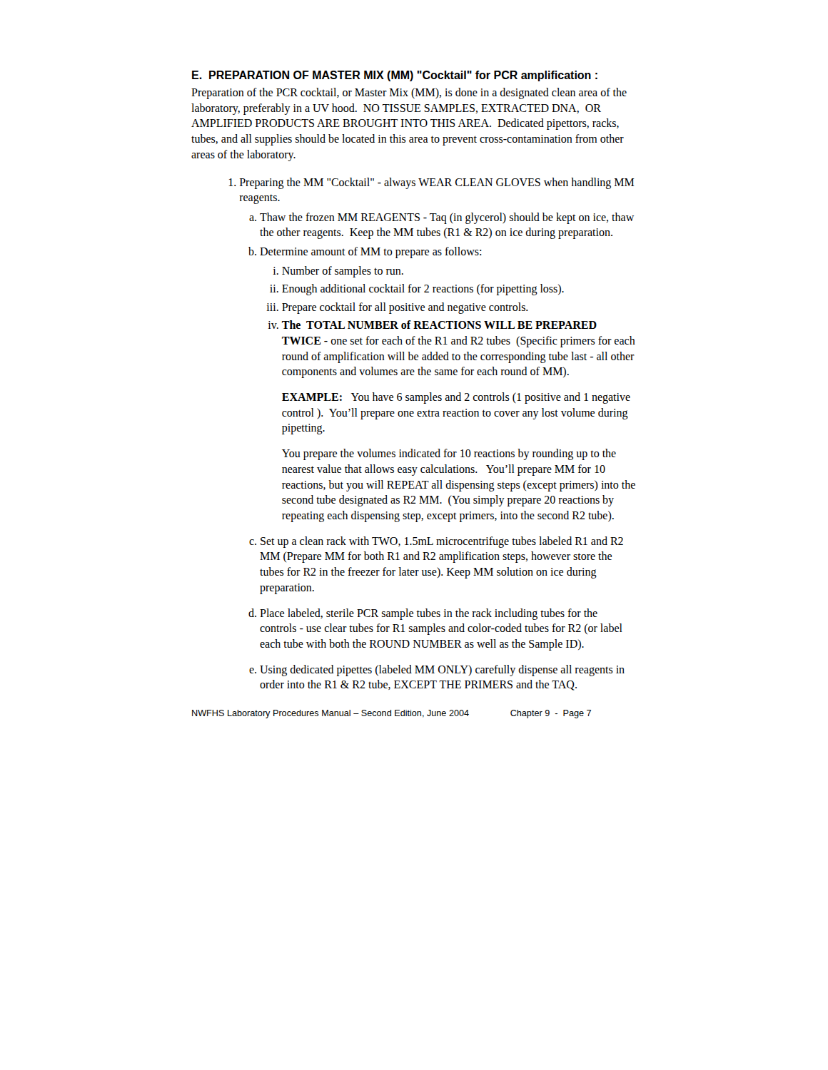E. PREPARATION OF MASTER MIX (MM) "Cocktail" for PCR amplification :
Preparation of the PCR cocktail, or Master Mix (MM), is done in a designated clean area of the laboratory, preferably in a UV hood. NO TISSUE SAMPLES, EXTRACTED DNA, OR AMPLIFIED PRODUCTS ARE BROUGHT INTO THIS AREA. Dedicated pipettors, racks, tubes, and all supplies should be located in this area to prevent cross-contamination from other areas of the laboratory.
Preparing the MM "Cocktail" - always WEAR CLEAN GLOVES when handling MM reagents.
Thaw the frozen MM REAGENTS - Taq (in glycerol) should be kept on ice, thaw the other reagents. Keep the MM tubes (R1 & R2) on ice during preparation.
Determine amount of MM to prepare as follows:
Number of samples to run.
Enough additional cocktail for 2 reactions (for pipetting loss).
Prepare cocktail for all positive and negative controls.
The TOTAL NUMBER of REACTIONS WILL BE PREPARED TWICE - one set for each of the R1 and R2 tubes (Specific primers for each round of amplification will be added to the corresponding tube last - all other components and volumes are the same for each round of MM).
EXAMPLE: You have 6 samples and 2 controls (1 positive and 1 negative control ). You’ll prepare one extra reaction to cover any lost volume during pipetting.
You prepare the volumes indicated for 10 reactions by rounding up to the nearest value that allows easy calculations. You’ll prepare MM for 10 reactions, but you will REPEAT all dispensing steps (except primers) into the second tube designated as R2 MM. (You simply prepare 20 reactions by repeating each dispensing step, except primers, into the second R2 tube).
Set up a clean rack with TWO, 1.5mL microcentrifuge tubes labeled R1 and R2 MM (Prepare MM for both R1 and R2 amplification steps, however store the tubes for R2 in the freezer for later use). Keep MM solution on ice during preparation.
Place labeled, sterile PCR sample tubes in the rack including tubes for the controls - use clear tubes for R1 samples and color-coded tubes for R2 (or label each tube with both the ROUND NUMBER as well as the Sample ID).
Using dedicated pipettes (labeled MM ONLY) carefully dispense all reagents in order into the R1 & R2 tube, EXCEPT THE PRIMERS and the TAQ.
NWFHS Laboratory Procedures Manual – Second Edition, June 2004 Chapter 9 - Page 7